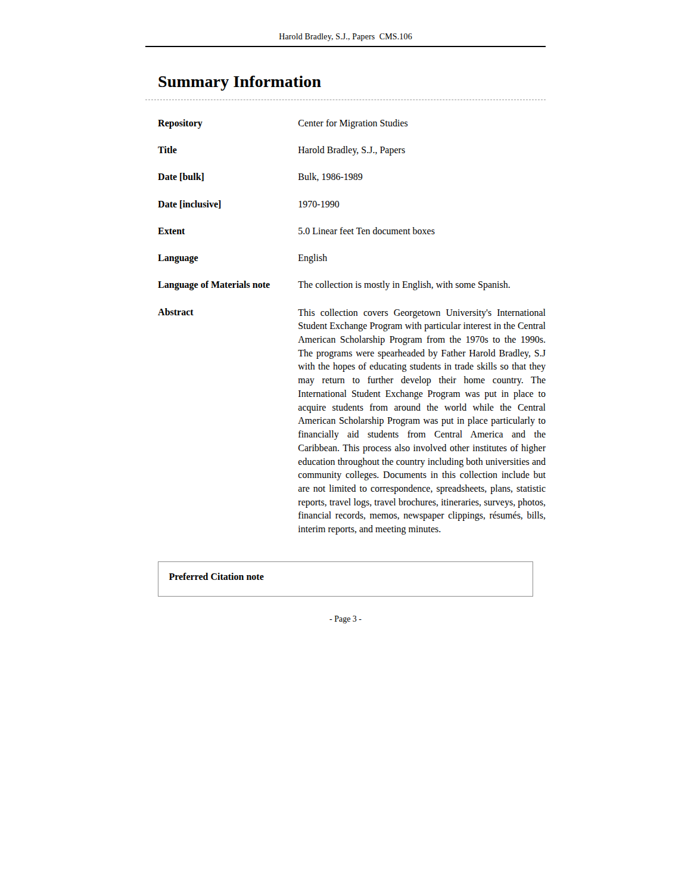Harold Bradley, S.J., Papers CMS.106
Summary Information
| Repository | Center for Migration Studies |
| Title | Harold Bradley, S.J., Papers |
| Date [bulk] | Bulk, 1986-1989 |
| Date [inclusive] | 1970-1990 |
| Extent | 5.0 Linear feet Ten document boxes |
| Language | English |
| Language of Materials note | The collection is mostly in English, with some Spanish. |
| Abstract | This collection covers Georgetown University's International Student Exchange Program with particular interest in the Central American Scholarship Program from the 1970s to the 1990s. The programs were spearheaded by Father Harold Bradley, S.J with the hopes of educating students in trade skills so that they may return to further develop their home country. The International Student Exchange Program was put in place to acquire students from around the world while the Central American Scholarship Program was put in place particularly to financially aid students from Central America and the Caribbean. This process also involved other institutes of higher education throughout the country including both universities and community colleges. Documents in this collection include but are not limited to correspondence, spreadsheets, plans, statistic reports, travel logs, travel brochures, itineraries, surveys, photos, financial records, memos, newspaper clippings, résumés, bills, interim reports, and meeting minutes. |
Preferred Citation note
- Page 3 -